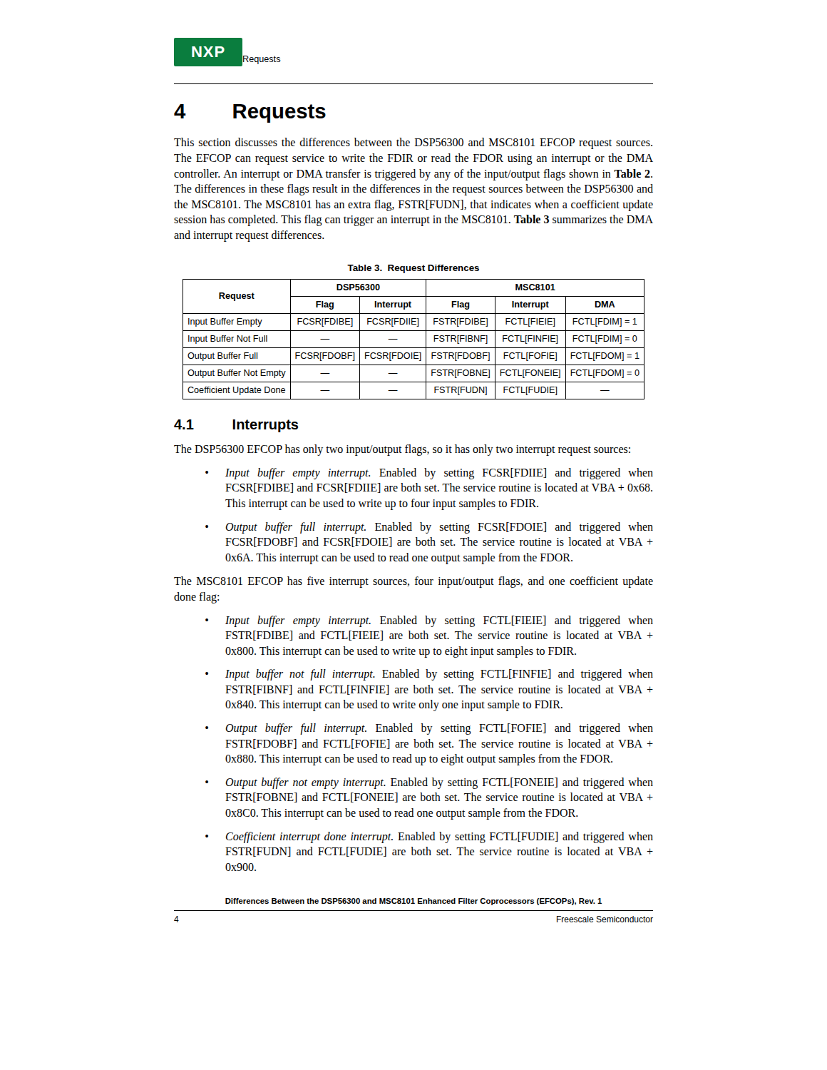NXP
Requests
4 Requests
This section discusses the differences between the DSP56300 and MSC8101 EFCOP request sources. The EFCOP can request service to write the FDIR or read the FDOR using an interrupt or the DMA controller. An interrupt or DMA transfer is triggered by any of the input/output flags shown in Table 2. The differences in these flags result in the differences in the request sources between the DSP56300 and the MSC8101. The MSC8101 has an extra flag, FSTR[FUDN], that indicates when a coefficient update session has completed. This flag can trigger an interrupt in the MSC8101. Table 3 summarizes the DMA and interrupt request differences.
Table 3. Request Differences
| Request | DSP56300 | MSC8101 |
| --- | --- | --- |
| Flag | Interrupt | Flag | Interrupt | DMA |
| Input Buffer Empty | FCSR[FDIBE] | FCSR[FDIIE] | FSTR[FDIBE] | FCTL[FIEIE] | FCTL[FDIM] = 1 |
| Input Buffer Not Full | — | — | FSTR[FIBNF] | FCTL[FINFIE] | FCTL[FDIM] = 0 |
| Output Buffer Full | FCSR[FDOBF] | FCSR[FDOIE] | FSTR[FDOBF] | FCTL[FOFIE] | FCTL[FDOM] = 1 |
| Output Buffer Not Empty | — | — | FSTR[FOBNE] | FCTL[FONEIE] | FCTL[FDOM] = 0 |
| Coefficient Update Done | — | — | FSTR[FUDN] | FCTL[FUDIE] | — |
4.1 Interrupts
The DSP56300 EFCOP has only two input/output flags, so it has only two interrupt request sources:
Input buffer empty interrupt. Enabled by setting FCSR[FDIIE] and triggered when FCSR[FDIBE] and FCSR[FDIIE] are both set. The service routine is located at VBA + 0x68. This interrupt can be used to write up to four input samples to FDIR.
Output buffer full interrupt. Enabled by setting FCSR[FDOIE] and triggered when FCSR[FDOBF] and FCSR[FDOIE] are both set. The service routine is located at VBA + 0x6A. This interrupt can be used to read one output sample from the FDOR.
The MSC8101 EFCOP has five interrupt sources, four input/output flags, and one coefficient update done flag:
Input buffer empty interrupt. Enabled by setting FCTL[FIEIE] and triggered when FSTR[FDIBE] and FCTL[FIEIE] are both set. The service routine is located at VBA + 0x800. This interrupt can be used to write up to eight input samples to FDIR.
Input buffer not full interrupt. Enabled by setting FCTL[FINFIE] and triggered when FSTR[FIBNF] and FCTL[FINFIE] are both set. The service routine is located at VBA + 0x840. This interrupt can be used to write only one input sample to FDIR.
Output buffer full interrupt. Enabled by setting FCTL[FOFIE] and triggered when FSTR[FDOBF] and FCTL[FOFIE] are both set. The service routine is located at VBA + 0x880. This interrupt can be used to read up to eight output samples from the FDOR.
Output buffer not empty interrupt. Enabled by setting FCTL[FONEIE] and triggered when FSTR[FOBNE] and FCTL[FONEIE] are both set. The service routine is located at VBA + 0x8C0. This interrupt can be used to read one output sample from the FDOR.
Coefficient interrupt done interrupt. Enabled by setting FCTL[FUDIE] and triggered when FSTR[FUDN] and FCTL[FUDIE] are both set. The service routine is located at VBA + 0x900.
Differences Between the DSP56300 and MSC8101 Enhanced Filter Coprocessors (EFCOPs), Rev. 1
4 Freescale Semiconductor